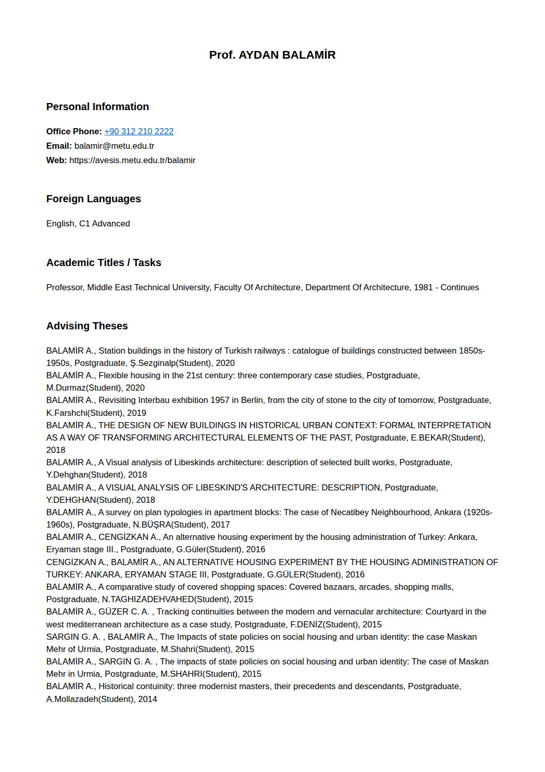Prof. AYDAN BALAMİR
Personal Information
Office Phone: +90 312 210 2222
Email: balamir@metu.edu.tr
Web: https://avesis.metu.edu.tr/balamir
Foreign Languages
English, C1 Advanced
Academic Titles / Tasks
Professor, Middle East Technical University, Faculty Of Architecture, Department Of Architecture, 1981 - Continues
Advising Theses
BALAMİR A., Station buildings in the history of Turkish railways : catalogue of buildings constructed between 1850s-1950s, Postgraduate, Ş.Sezginalp(Student), 2020
BALAMİR A., Flexible housing in the 21st century: three contemporary case studies, Postgraduate, M.Durmaz(Student), 2020
BALAMİR A., Revisiting Interbau exhibition 1957 in Berlin, from the city of stone to the city of tomorrow, Postgraduate, K.Farshchi(Student), 2019
BALAMİR A., THE DESIGN OF NEW BUILDINGS IN HISTORICAL URBAN CONTEXT: FORMAL INTERPRETATION AS A WAY OF TRANSFORMING ARCHITECTURAL ELEMENTS OF THE PAST, Postgraduate, E.BEKAR(Student), 2018
BALAMİR A., A Visual analysis of Libeskinds architecture: description of selected built works, Postgraduate, Y.Dehghan(Student), 2018
BALAMİR A., A VISUAL ANALYSIS OF LIBESKIND'S ARCHITECTURE: DESCRIPTION, Postgraduate, Y.DEHGHAN(Student), 2018
BALAMİR A., A survey on plan typologies in apartment blocks: The case of Necatibey Neighbourhood, Ankara (1920s-1960s), Postgraduate, N.BÜŞRA(Student), 2017
BALAMİR A., CENGİZKAN A., An alternative housing experiment by the housing administration of Turkey: Ankara, Eryaman stage III., Postgraduate, G.Güler(Student), 2016
CENGİZKAN A., BALAMİR A., AN ALTERNATIVE HOUSING EXPERIMENT BY THE HOUSING ADMINISTRATION OF TURKEY: ANKARA, ERYAMAN STAGE III, Postgraduate, G.GÜLER(Student), 2016
BALAMİR A., A comparative study of covered shopping spaces: Covered bazaars, arcades, shopping malls, Postgraduate, N.TAGHIZADEHVAHED(Student), 2015
BALAMİR A., GÜZER C. A. , Tracking continuities between the modern and vernacular architecture: Courtyard in the west mediterranean architecture as a case study, Postgraduate, F.DENİZ(Student), 2015
SARGIN G. A. , BALAMİR A., The Impacts of state policies on social housing and urban identity: the case Maskan Mehr of Urmia, Postgraduate, M.Shahri(Student), 2015
BALAMİR A., SARGIN G. A. , The impacts of state policies on social housing and urban identity: The case of Maskan Mehr in Urmia, Postgraduate, M.SHAHRI(Student), 2015
BALAMİR A., Historical contuinity: three modernist masters, their precedents and descendants, Postgraduate, A.Mollazadeh(Student), 2014